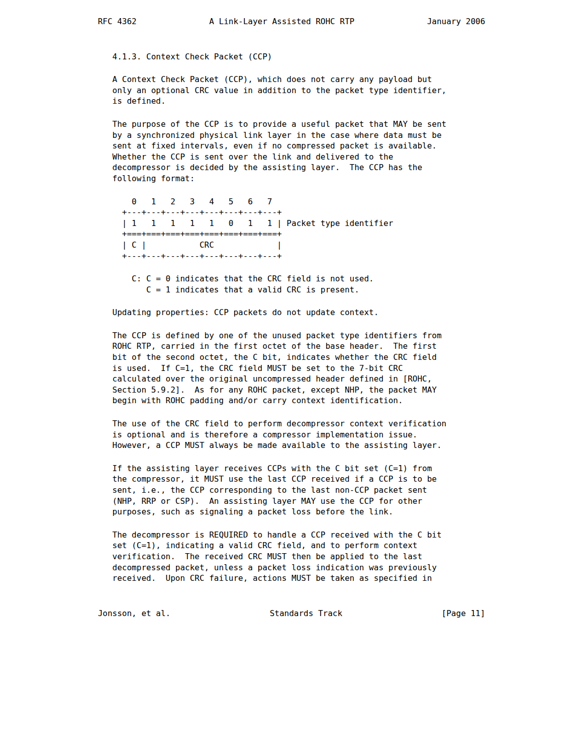RFC 4362 A Link-Layer Assisted ROHC RTP January 2006
4.1.3. Context Check Packet (CCP)
A Context Check Packet (CCP), which does not carry any payload but only an optional CRC value in addition to the packet type identifier, is defined.
The purpose of the CCP is to provide a useful packet that MAY be sent by a synchronized physical link layer in the case where data must be sent at fixed intervals, even if no compressed packet is available. Whether the CCP is sent over the link and delivered to the decompressor is decided by the assisting layer. The CCP has the following format:
  0   1   2   3   4   5   6   7
+---+---+---+---+---+---+---+---+
| 1   1   1   1   1   0   1   1 | Packet type identifier
+===+===+===+===+===+===+===+===+
| C |           CRC             |
+---+---+---+---+---+---+---+---+
  C: C = 0 indicates that the CRC field is not used.
     C = 1 indicates that a valid CRC is present.
Updating properties: CCP packets do not update context.
The CCP is defined by one of the unused packet type identifiers from ROHC RTP, carried in the first octet of the base header. The first bit of the second octet, the C bit, indicates whether the CRC field is used. If C=1, the CRC field MUST be set to the 7-bit CRC calculated over the original uncompressed header defined in [ROHC, Section 5.9.2]. As for any ROHC packet, except NHP, the packet MAY begin with ROHC padding and/or carry context identification.
The use of the CRC field to perform decompressor context verification is optional and is therefore a compressor implementation issue. However, a CCP MUST always be made available to the assisting layer.
If the assisting layer receives CCPs with the C bit set (C=1) from the compressor, it MUST use the last CCP received if a CCP is to be sent, i.e., the CCP corresponding to the last non-CCP packet sent (NHP, RRP or CSP). An assisting layer MAY use the CCP for other purposes, such as signaling a packet loss before the link.
The decompressor is REQUIRED to handle a CCP received with the C bit set (C=1), indicating a valid CRC field, and to perform context verification. The received CRC MUST then be applied to the last decompressed packet, unless a packet loss indication was previously received. Upon CRC failure, actions MUST be taken as specified in
Jonsson, et al. Standards Track [Page 11]